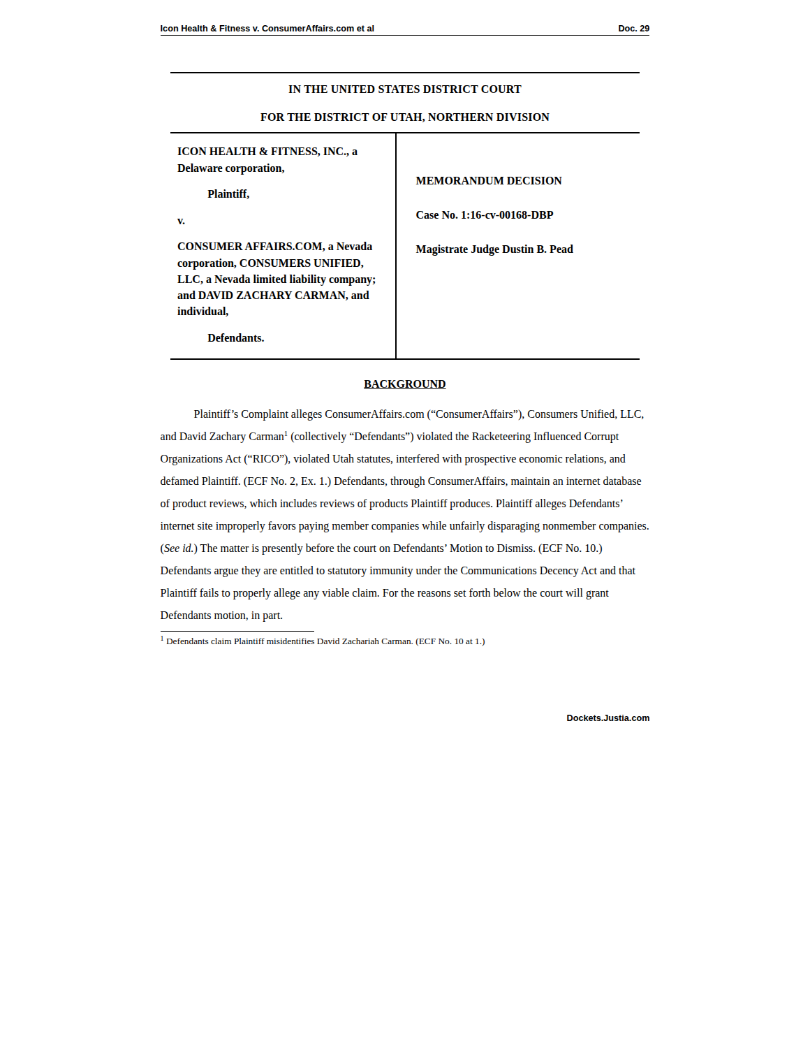Icon Health & Fitness v. ConsumerAffairs.com et al Doc. 29
IN THE UNITED STATES DISTRICT COURT
FOR THE DISTRICT OF UTAH, NORTHERN DIVISION
| ICON HEALTH & FITNESS, INC., a Delaware corporation, Plaintiff, v. CONSUMER AFFAIRS.COM, a Nevada corporation, CONSUMERS UNIFIED, LLC, a Nevada limited liability company; and DAVID ZACHARY CARMAN, and individual, Defendants. | MEMORANDUM DECISION Case No. 1:16-cv-00168-DBP Magistrate Judge Dustin B. Pead |
BACKGROUND
Plaintiff’s Complaint alleges ConsumerAffairs.com (“ConsumerAffairs”), Consumers Unified, LLC, and David Zachary Carman1 (collectively “Defendants”) violated the Racketeering Influenced Corrupt Organizations Act (“RICO”), violated Utah statutes, interfered with prospective economic relations, and defamed Plaintiff. (ECF No. 2, Ex. 1.) Defendants, through ConsumerAffairs, maintain an internet database of product reviews, which includes reviews of products Plaintiff produces. Plaintiff alleges Defendants’ internet site improperly favors paying member companies while unfairly disparaging nonmember companies. (See id.) The matter is presently before the court on Defendants’ Motion to Dismiss. (ECF No. 10.) Defendants argue they are entitled to statutory immunity under the Communications Decency Act and that Plaintiff fails to properly allege any viable claim. For the reasons set forth below the court will grant Defendants motion, in part.
1 Defendants claim Plaintiff misidentifies David Zachariah Carman. (ECF No. 10 at 1.)
Dockets.Justia.com